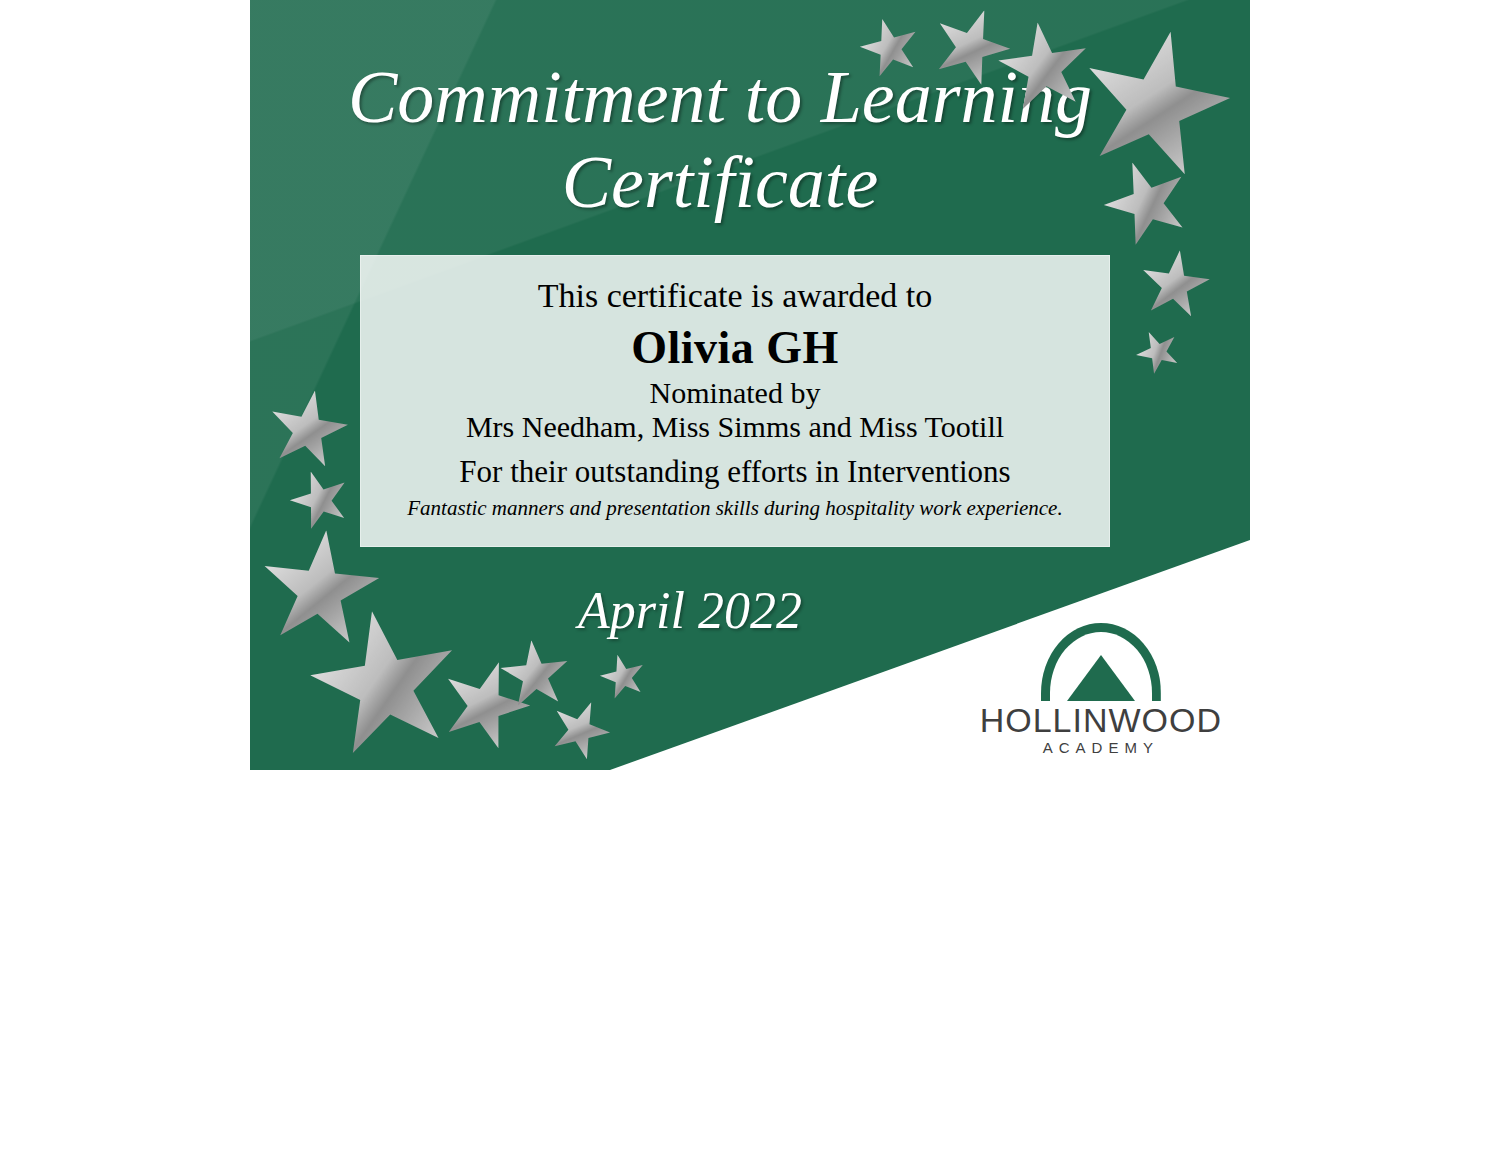Commitment to Learning
Certificate
This certificate is awarded to
Olivia GH
Nominated by
Mrs Needham, Miss Simms and Miss Tootill
For their outstanding efforts in Interventions
Fantastic manners and presentation skills during hospitality work experience.
April 2022
HOLLINWOOD
ACADEMY